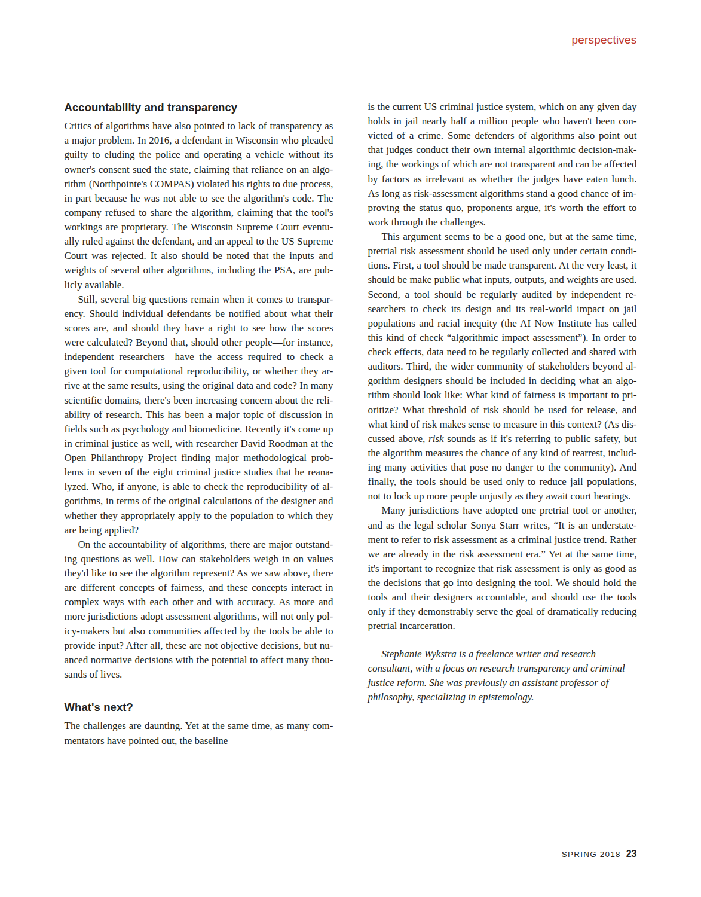perspectives
Accountability and transparency
Critics of algorithms have also pointed to lack of transparency as a major problem. In 2016, a defendant in Wisconsin who pleaded guilty to eluding the police and operating a vehicle without its owner's consent sued the state, claiming that reliance on an algorithm (Northpointe's COMPAS) violated his rights to due process, in part because he was not able to see the algorithm's code. The company refused to share the algorithm, claiming that the tool's workings are proprietary. The Wisconsin Supreme Court eventually ruled against the defendant, and an appeal to the US Supreme Court was rejected. It also should be noted that the inputs and weights of several other algorithms, including the PSA, are publicly available.
Still, several big questions remain when it comes to transparency. Should individual defendants be notified about what their scores are, and should they have a right to see how the scores were calculated? Beyond that, should other people—for instance, independent researchers—have the access required to check a given tool for computational reproducibility, or whether they arrive at the same results, using the original data and code? In many scientific domains, there's been increasing concern about the reliability of research. This has been a major topic of discussion in fields such as psychology and biomedicine. Recently it's come up in criminal justice as well, with researcher David Roodman at the Open Philanthropy Project finding major methodological problems in seven of the eight criminal justice studies that he reanalyzed. Who, if anyone, is able to check the reproducibility of algorithms, in terms of the original calculations of the designer and whether they appropriately apply to the population to which they are being applied?
On the accountability of algorithms, there are major outstanding questions as well. How can stakeholders weigh in on values they'd like to see the algorithm represent? As we saw above, there are different concepts of fairness, and these concepts interact in complex ways with each other and with accuracy. As more and more jurisdictions adopt assessment algorithms, will not only policy-makers but also communities affected by the tools be able to provide input? After all, these are not objective decisions, but nuanced normative decisions with the potential to affect many thousands of lives.
What's next?
The challenges are daunting. Yet at the same time, as many commentators have pointed out, the baseline
is the current US criminal justice system, which on any given day holds in jail nearly half a million people who haven't been convicted of a crime. Some defenders of algorithms also point out that judges conduct their own internal algorithmic decision-making, the workings of which are not transparent and can be affected by factors as irrelevant as whether the judges have eaten lunch. As long as risk-assessment algorithms stand a good chance of improving the status quo, proponents argue, it's worth the effort to work through the challenges.
This argument seems to be a good one, but at the same time, pretrial risk assessment should be used only under certain conditions. First, a tool should be made transparent. At the very least, it should be make public what inputs, outputs, and weights are used. Second, a tool should be regularly audited by independent researchers to check its design and its real-world impact on jail populations and racial inequity (the AI Now Institute has called this kind of check “algorithmic impact assessment”). In order to check effects, data need to be regularly collected and shared with auditors. Third, the wider community of stakeholders beyond algorithm designers should be included in deciding what an algorithm should look like: What kind of fairness is important to prioritize? What threshold of risk should be used for release, and what kind of risk makes sense to measure in this context? (As discussed above, risk sounds as if it's referring to public safety, but the algorithm measures the chance of any kind of rearrest, including many activities that pose no danger to the community). And finally, the tools should be used only to reduce jail populations, not to lock up more people unjustly as they await court hearings.
Many jurisdictions have adopted one pretrial tool or another, and as the legal scholar Sonya Starr writes, “It is an understatement to refer to risk assessment as a criminal justice trend. Rather we are already in the risk assessment era.” Yet at the same time, it's important to recognize that risk assessment is only as good as the decisions that go into designing the tool. We should hold the tools and their designers accountable, and should use the tools only if they demonstrably serve the goal of dramatically reducing pretrial incarceration.
Stephanie Wykstra is a freelance writer and research consultant, with a focus on research transparency and criminal justice reform. She was previously an assistant professor of philosophy, specializing in epistemology.
Spring 2018 23